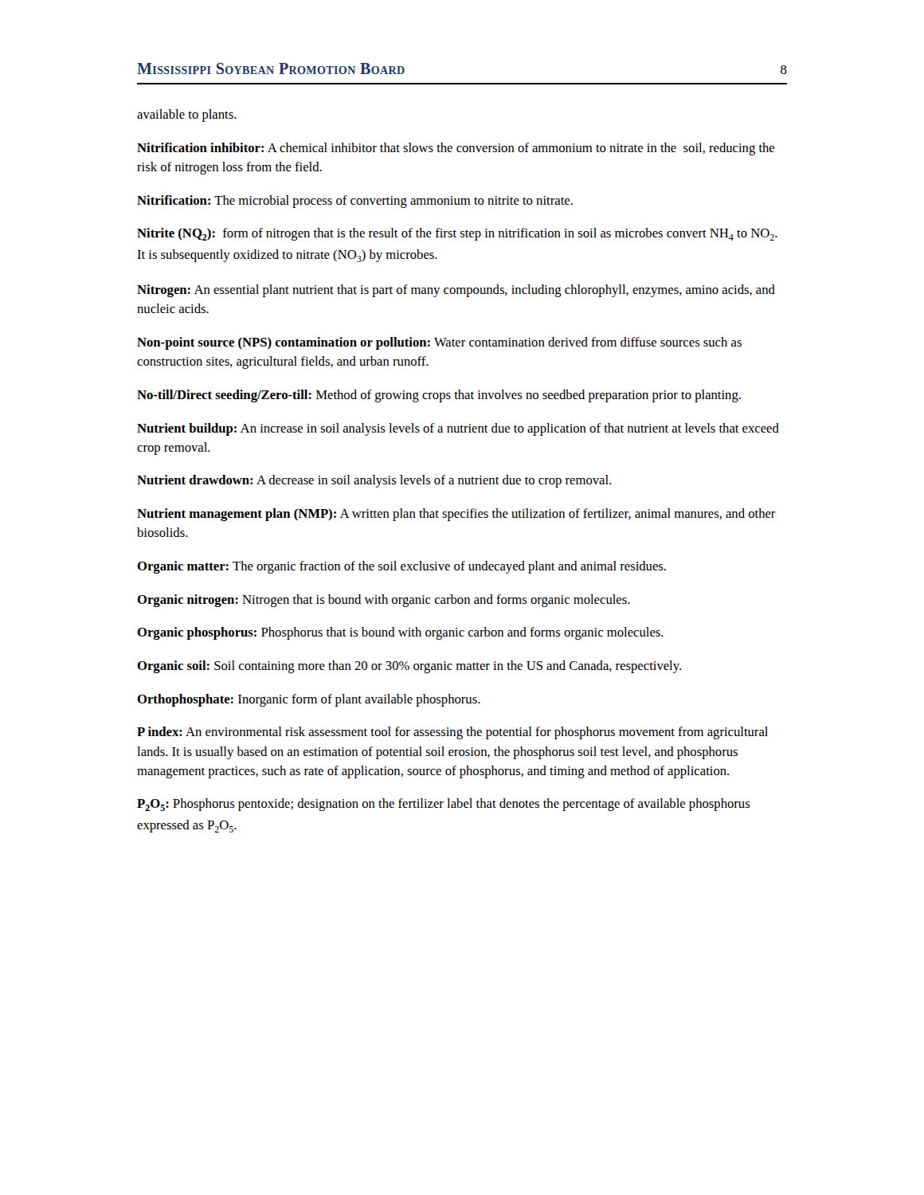Mississippi Soybean Promotion Board 8
available to plants.
Nitrification inhibitor: A chemical inhibitor that slows the conversion of ammonium to nitrate in the soil, reducing the risk of nitrogen loss from the field.
Nitrification: The microbial process of converting ammonium to nitrite to nitrate.
Nitrite (NQ2): form of nitrogen that is the result of the first step in nitrification in soil as microbes convert NH4 to NO2. It is subsequently oxidized to nitrate (NO3) by microbes.
Nitrogen: An essential plant nutrient that is part of many compounds, including chlorophyll, enzymes, amino acids, and nucleic acids.
Non-point source (NPS) contamination or pollution: Water contamination derived from diffuse sources such as construction sites, agricultural fields, and urban runoff.
No-till/Direct seeding/Zero-till: Method of growing crops that involves no seedbed preparation prior to planting.
Nutrient buildup: An increase in soil analysis levels of a nutrient due to application of that nutrient at levels that exceed crop removal.
Nutrient drawdown: A decrease in soil analysis levels of a nutrient due to crop removal.
Nutrient management plan (NMP): A written plan that specifies the utilization of fertilizer, animal manures, and other biosolids.
Organic matter: The organic fraction of the soil exclusive of undecayed plant and animal residues.
Organic nitrogen: Nitrogen that is bound with organic carbon and forms organic molecules.
Organic phosphorus: Phosphorus that is bound with organic carbon and forms organic molecules.
Organic soil: Soil containing more than 20 or 30% organic matter in the US and Canada, respectively.
Orthophosphate: Inorganic form of plant available phosphorus.
P index: An environmental risk assessment tool for assessing the potential for phosphorus movement from agricultural lands. It is usually based on an estimation of potential soil erosion, the phosphorus soil test level, and phosphorus management practices, such as rate of application, source of phosphorus, and timing and method of application.
P2O5: Phosphorus pentoxide; designation on the fertilizer label that denotes the percentage of available phosphorus expressed as P2O5.